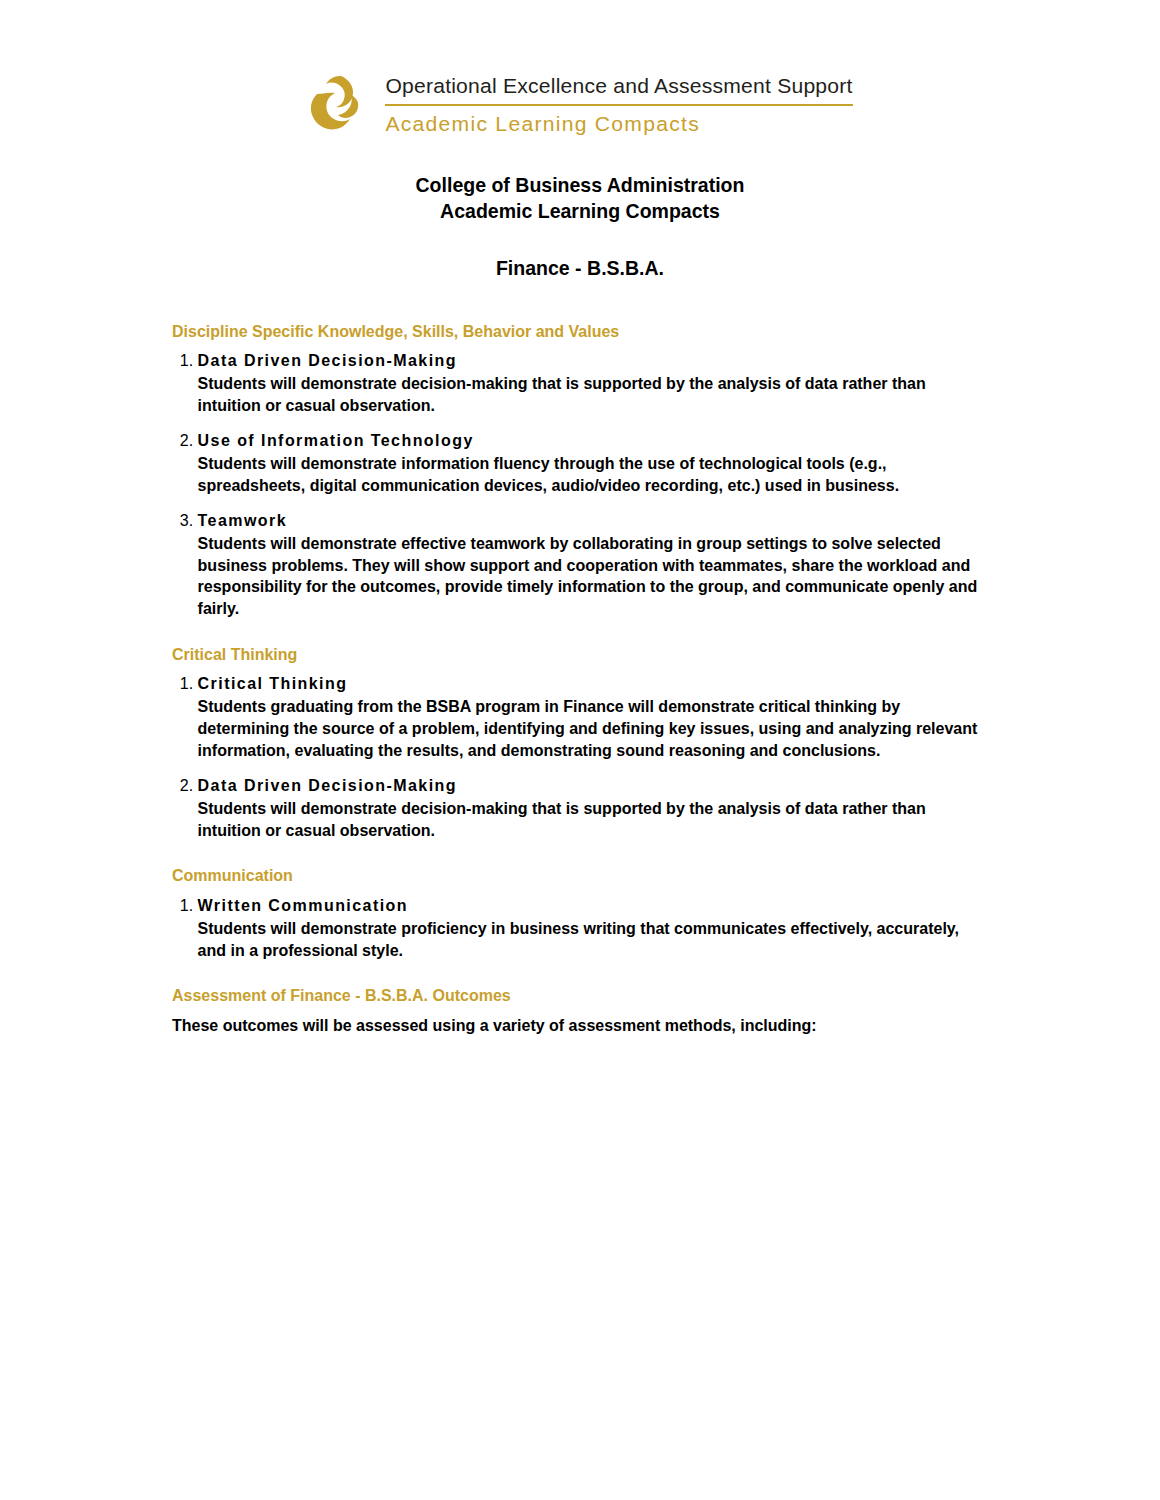Operational Excellence and Assessment Support
Academic Learning Compacts
College of Business Administration
Academic Learning Compacts
Finance - B.S.B.A.
Discipline Specific Knowledge, Skills, Behavior and Values
Data Driven Decision-Making Students will demonstrate decision-making that is supported by the analysis of data rather than intuition or casual observation.
Use of Information Technology Students will demonstrate information fluency through the use of technological tools (e.g., spreadsheets, digital communication devices, audio/video recording, etc.) used in business.
Teamwork Students will demonstrate effective teamwork by collaborating in group settings to solve selected business problems. They will show support and cooperation with teammates, share the workload and responsibility for the outcomes, provide timely information to the group, and communicate openly and fairly.
Critical Thinking
Critical Thinking Students graduating from the BSBA program in Finance will demonstrate critical thinking by determining the source of a problem, identifying and defining key issues, using and analyzing relevant information, evaluating the results, and demonstrating sound reasoning and conclusions.
Data Driven Decision-Making Students will demonstrate decision-making that is supported by the analysis of data rather than intuition or casual observation.
Communication
Written Communication Students will demonstrate proficiency in business writing that communicates effectively, accurately, and in a professional style.
Assessment of Finance - B.S.B.A. Outcomes
These outcomes will be assessed using a variety of assessment methods, including: